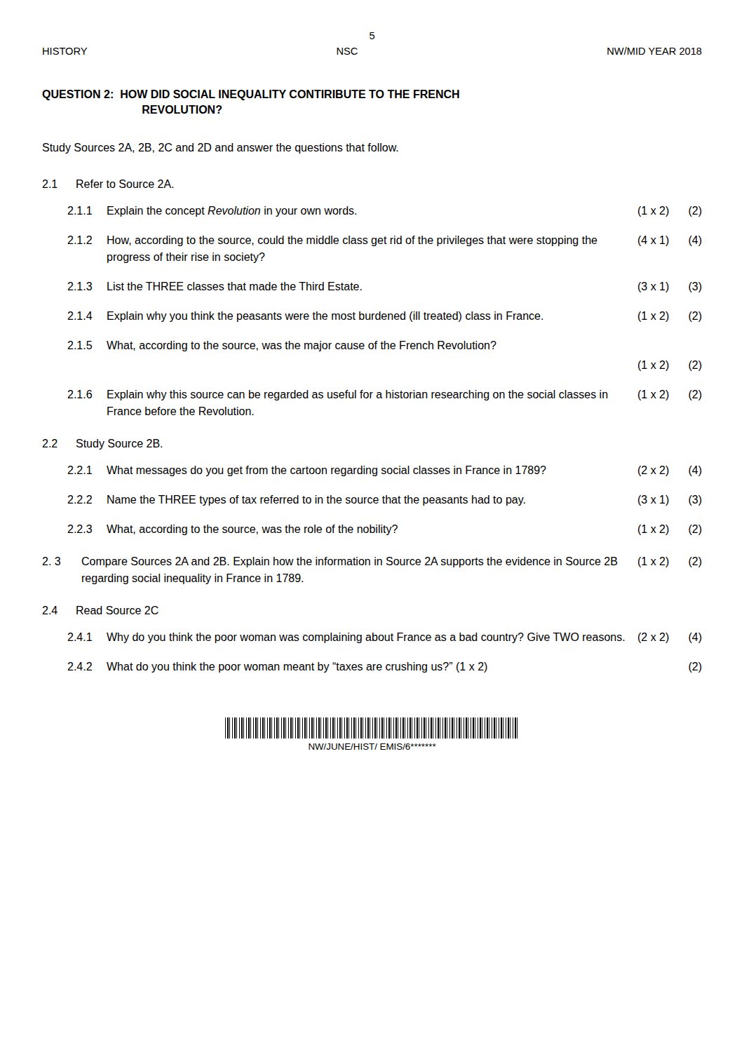5
HISTORY NSC NW/MID YEAR 2018
QUESTION 2: HOW DID SOCIAL INEQUALITY CONTIRIBUTE TO THE FRENCH
REVOLUTION?
Study Sources 2A, 2B, 2C and 2D and answer the questions that follow.
2.1 Refer to Source 2A.
2.1.1 Explain the concept Revolution in your own words. (1 x 2) (2)
2.1.2 How, according to the source, could the middle class get rid of the privileges that were stopping the progress of their rise in society? (4 x 1) (4)
2.1.3 List the THREE classes that made the Third Estate. (3 x 1) (3)
2.1.4 Explain why you think the peasants were the most burdened (ill treated) class in France. (1 x 2) (2)
2.1.5 What, according to the source, was the major cause of the French Revolution?
(1 x 2) (2)
2.1.6 Explain why this source can be regarded as useful for a historian researching on the social classes in France before the Revolution. (1 x 2) (2)
2.2 Study Source 2B.
2.2.1 What messages do you get from the cartoon regarding social classes in France in 1789? (2 x 2) (4)
2.2.2 Name the THREE types of tax referred to in the source that the peasants had to pay. (3 x 1) (3)
2.2.3 What, according to the source, was the role of the nobility? (1 x 2) (2)
2. 3 Compare Sources 2A and 2B. Explain how the information in Source 2A supports the evidence in Source 2B regarding social inequality in France in 1789. (1 x 2) (2)
2.4 Read Source 2C
2.4.1 Why do you think the poor woman was complaining about France as a bad country? Give TWO reasons. (2 x 2) (4)
2.4.2 What do you think the poor woman meant by “taxes are crushing us?” (1 x 2) (2)
NW/JUNE/HIST/ EMIS/6*******